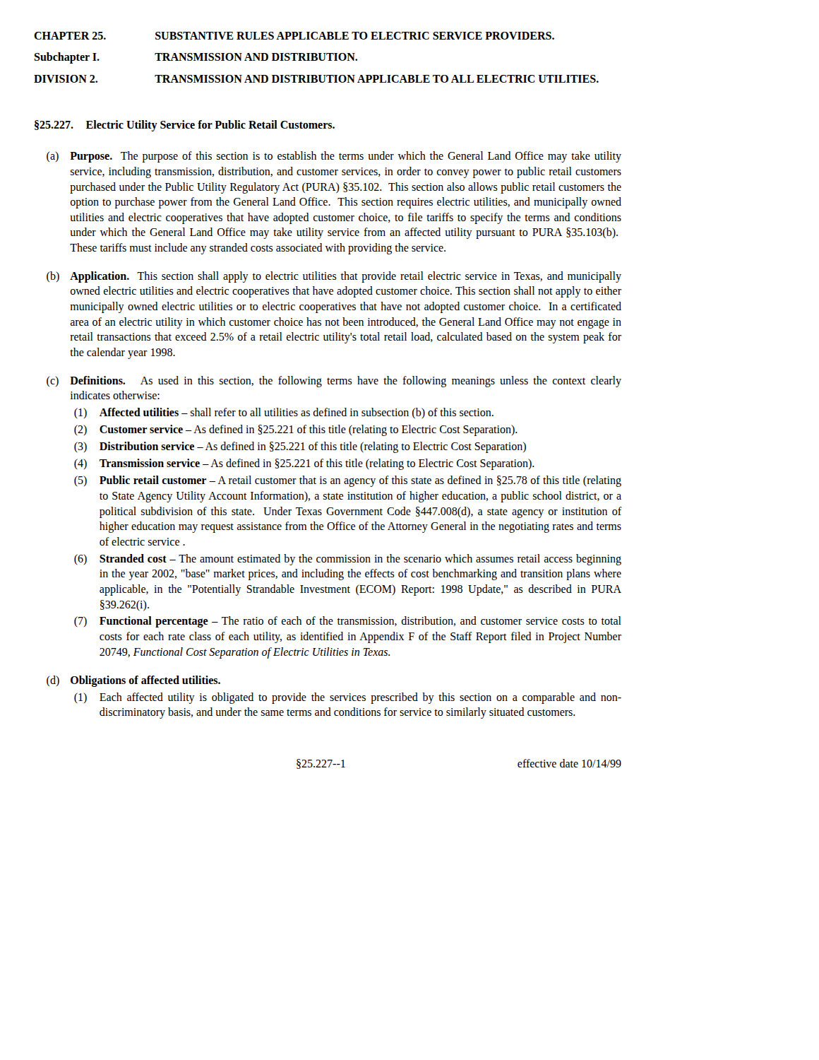| CHAPTER 25. | SUBSTANTIVE RULES APPLICABLE TO ELECTRIC SERVICE PROVIDERS. |
| Subchapter I. | TRANSMISSION AND DISTRIBUTION. |
| DIVISION 2. | TRANSMISSION AND DISTRIBUTION APPLICABLE TO ALL ELECTRIC UTILITIES. |
§25.227. Electric Utility Service for Public Retail Customers.
(a) Purpose. The purpose of this section is to establish the terms under which the General Land Office may take utility service, including transmission, distribution, and customer services, in order to convey power to public retail customers purchased under the Public Utility Regulatory Act (PURA) §35.102. This section also allows public retail customers the option to purchase power from the General Land Office. This section requires electric utilities, and municipally owned utilities and electric cooperatives that have adopted customer choice, to file tariffs to specify the terms and conditions under which the General Land Office may take utility service from an affected utility pursuant to PURA §35.103(b). These tariffs must include any stranded costs associated with providing the service.
(b) Application. This section shall apply to electric utilities that provide retail electric service in Texas, and municipally owned electric utilities and electric cooperatives that have adopted customer choice. This section shall not apply to either municipally owned electric utilities or to electric cooperatives that have not adopted customer choice. In a certificated area of an electric utility in which customer choice has not been introduced, the General Land Office may not engage in retail transactions that exceed 2.5% of a retail electric utility's total retail load, calculated based on the system peak for the calendar year 1998.
(c) Definitions. As used in this section, the following terms have the following meanings unless the context clearly indicates otherwise:
(1) Affected utilities – shall refer to all utilities as defined in subsection (b) of this section.
(2) Customer service – As defined in §25.221 of this title (relating to Electric Cost Separation).
(3) Distribution service – As defined in §25.221 of this title (relating to Electric Cost Separation)
(4) Transmission service – As defined in §25.221 of this title (relating to Electric Cost Separation).
(5) Public retail customer – A retail customer that is an agency of this state as defined in §25.78 of this title (relating to State Agency Utility Account Information), a state institution of higher education, a public school district, or a political subdivision of this state. Under Texas Government Code §447.008(d), a state agency or institution of higher education may request assistance from the Office of the Attorney General in the negotiating rates and terms of electric service .
(6) Stranded cost – The amount estimated by the commission in the scenario which assumes retail access beginning in the year 2002, "base" market prices, and including the effects of cost benchmarking and transition plans where applicable, in the "Potentially Strandable Investment (ECOM) Report: 1998 Update," as described in PURA §39.262(i).
(7) Functional percentage – The ratio of each of the transmission, distribution, and customer service costs to total costs for each rate class of each utility, as identified in Appendix F of the Staff Report filed in Project Number 20749, Functional Cost Separation of Electric Utilities in Texas.
(d) Obligations of affected utilities.
(1) Each affected utility is obligated to provide the services prescribed by this section on a comparable and non-discriminatory basis, and under the same terms and conditions for service to similarly situated customers.
§25.227--1
effective date 10/14/99